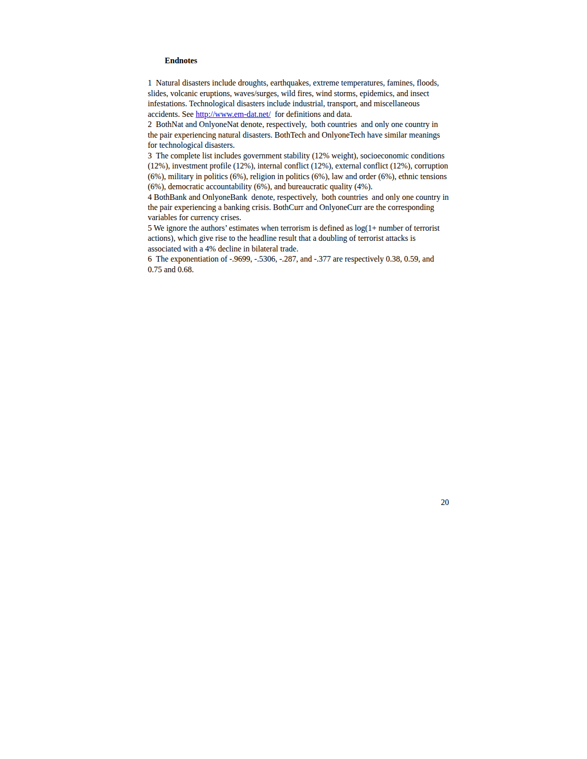Endnotes
1 Natural disasters include droughts, earthquakes, extreme temperatures, famines, floods, slides, volcanic eruptions, waves/surges, wild fires, wind storms, epidemics, and insect infestations. Technological disasters include industrial, transport, and miscellaneous accidents. See http://www.em-dat.net/ for definitions and data.
2 BothNat and OnlyoneNat denote, respectively, both countries and only one country in the pair experiencing natural disasters. BothTech and OnlyoneTech have similar meanings for technological disasters.
3 The complete list includes government stability (12% weight), socioeconomic conditions (12%), investment profile (12%), internal conflict (12%), external conflict (12%), corruption (6%), military in politics (6%), religion in politics (6%), law and order (6%), ethnic tensions (6%), democratic accountability (6%), and bureaucratic quality (4%).
4 BothBank and OnlyoneBank denote, respectively, both countries and only one country in the pair experiencing a banking crisis. BothCurr and OnlyoneCurr are the corresponding variables for currency crises.
5 We ignore the authors’ estimates when terrorism is defined as log(1+ number of terrorist actions), which give rise to the headline result that a doubling of terrorist attacks is associated with a 4% decline in bilateral trade.
6 The exponentiation of -.9699, -.5306, -.287, and -.377 are respectively 0.38, 0.59, and 0.75 and 0.68.
20